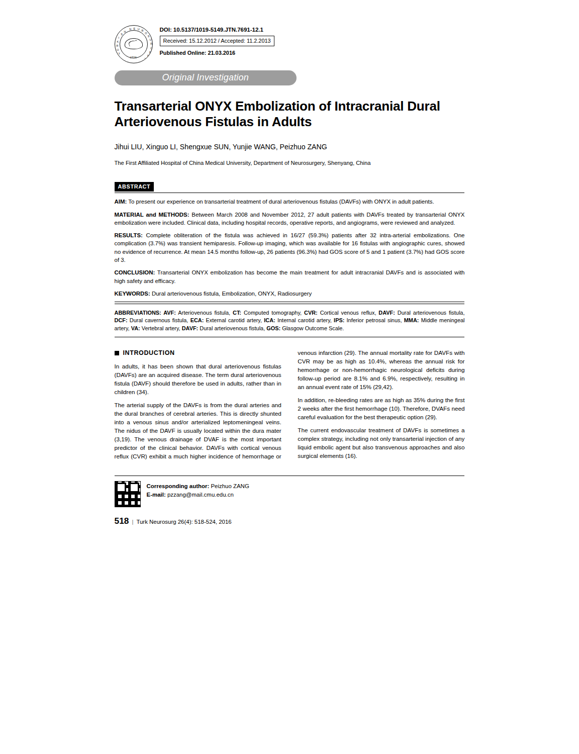T U R K I S H N E U R O S U R G E R Y
JTN
DOI: 10.5137/1019-5149.JTN.7691-12.1
Received: 15.12.2012 / Accepted: 11.2.2013
Published Online: 21.03.2016
Original Investigation
Transarterial ONYX Embolization of Intracranial Dural Arteriovenous Fistulas in Adults
Jihui LIU, Xinguo LI, Shengxue SUN, Yunjie WANG, Peizhuo ZANG
The First Affiliated Hospital of China Medical University, Department of Neurosurgery, Shenyang, China
ABSTRACT
AIM: To present our experience on transarterial treatment of dural arteriovenous fistulas (DAVFs) with ONYX in adult patients.
MATERIAL and METHODS: Between March 2008 and November 2012, 27 adult patients with DAVFs treated by transarterial ONYX embolization were included. Clinical data, including hospital records, operative reports, and angiograms, were reviewed and analyzed.
RESULTS: Complete obliteration of the fistula was achieved in 16/27 (59.3%) patients after 32 intra-arterial embolizations. One complication (3.7%) was transient hemiparesis. Follow-up imaging, which was available for 16 fistulas with angiographic cures, showed no evidence of recurrence. At mean 14.5 months follow-up, 26 patients (96.3%) had GOS score of 5 and 1 patient (3.7%) had GOS score of 3.
CONCLUSION: Transarterial ONYX embolization has become the main treatment for adult intracranial DAVFs and is associated with high safety and efficacy.
KEYWORDS: Dural arteriovenous fistula, Embolization, ONYX, Radiosurgery
ABBREVIATIONS: AVF: Arteriovenous fistula, CT: Computed tomography, CVR: Cortical venous reflux, DAVF: Dural arteriovenous fistula, DCF: Dural cavernous fistula, ECA: External carotid artery, ICA: Internal carotid artery, IPS: Inferior petrosal sinus, MMA: Middle meningeal artery, VA: Vertebral artery, DAVF: Dural arteriovenous fistula, GOS: Glasgow Outcome Scale.
INTRODUCTION
In adults, it has been shown that dural arteriovenous fistulas (DAVFs) are an acquired disease. The term dural arteriovenous fistula (DAVF) should therefore be used in adults, rather than in children (34).
The arterial supply of the DAVFs is from the dural arteries and the dural branches of cerebral arteries. This is directly shunted into a venous sinus and/or arterialized leptomeningeal veins. The nidus of the DAVF is usually located within the dura mater (3,19). The venous drainage of DVAF is the most important predictor of the clinical behavior. DAVFs with cortical venous reflux (CVR) exhibit a much higher incidence of hemorrhage or venous infarction (29). The annual mortality rate for DAVFs with CVR may be as high as 10.4%, whereas the annual risk for hemorrhage or non-hemorrhagic neurological deficits during follow-up period are 8.1% and 6.9%, respectively, resulting in an annual event rate of 15% (29,42).
In addition, re-bleeding rates are as high as 35% during the first 2 weeks after the first hemorrhage (10). Therefore, DVAFs need careful evaluation for the best therapeutic option (29).
The current endovascular treatment of DAVFs is sometimes a complex strategy, including not only transarterial injection of any liquid embolic agent but also transvenous approaches and also surgical elements (16).
Corresponding author: Peizhuo ZANG
E-mail: pzzang@mail.cmu.edu.cn
518 | Turk Neurosurg 26(4): 518-524, 2016